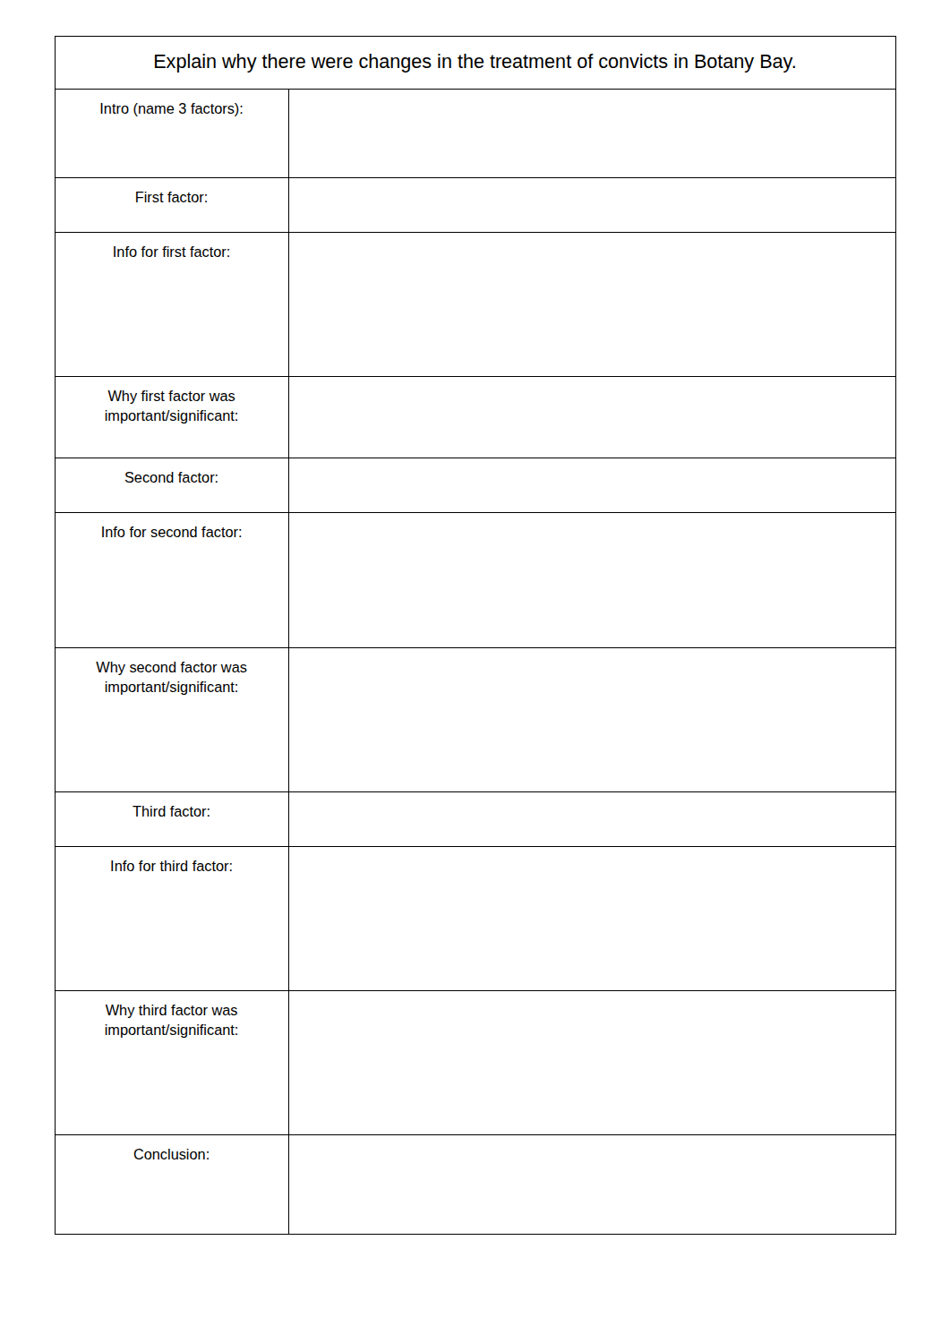Explain why there were changes in the treatment of convicts in Botany Bay.
| Intro (name 3 factors): | |
| First factor: | |
| Info for first factor: | |
| Why first factor was important/significant: | |
| Second factor: | |
| Info for second factor: | |
| Why second factor was important/significant: | |
| Third factor: | |
| Info for third factor: | |
| Why third factor was important/significant: | |
| Conclusion: | |